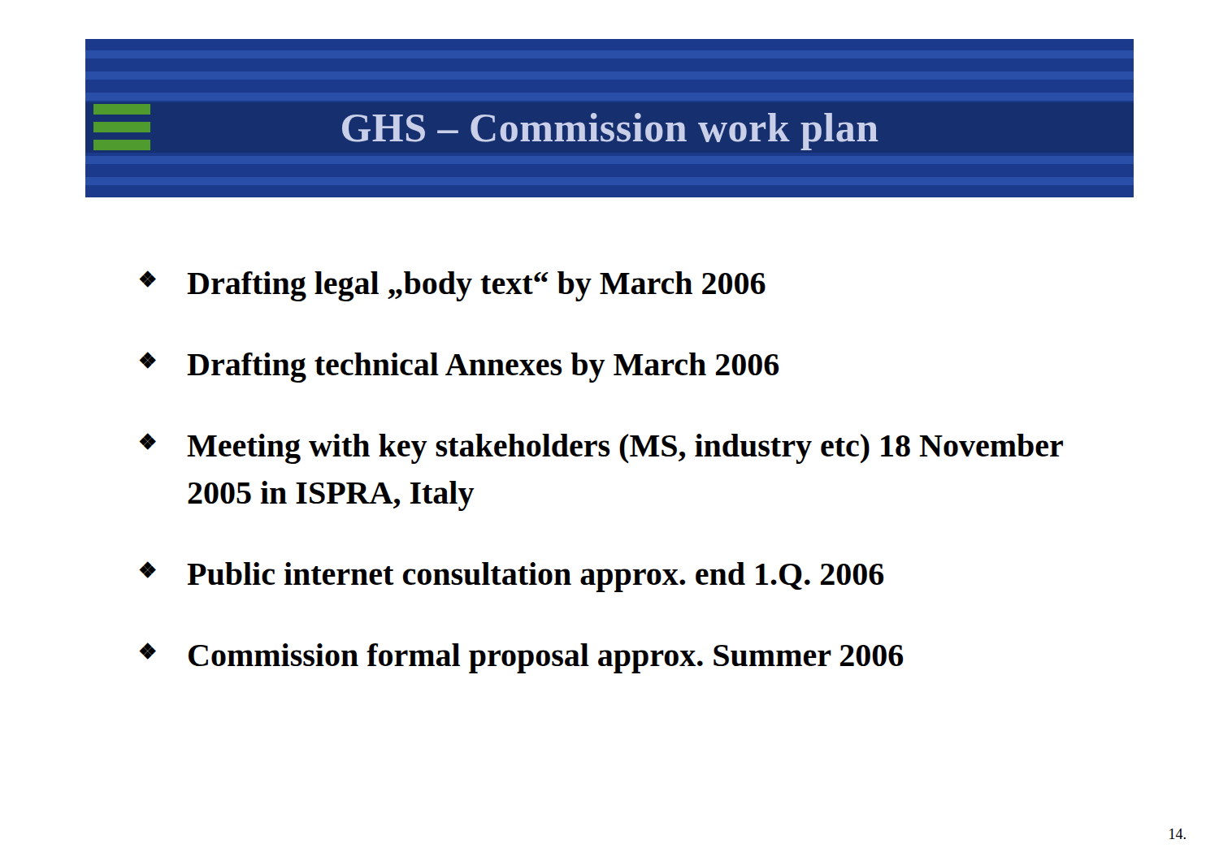GHS – Commission work plan
Drafting legal „body text“ by March 2006
Drafting technical Annexes by March 2006
Meeting with key stakeholders (MS, industry etc) 18 November 2005 in ISPRA, Italy
Public internet consultation approx. end 1.Q. 2006
Commission formal proposal approx. Summer 2006
14.